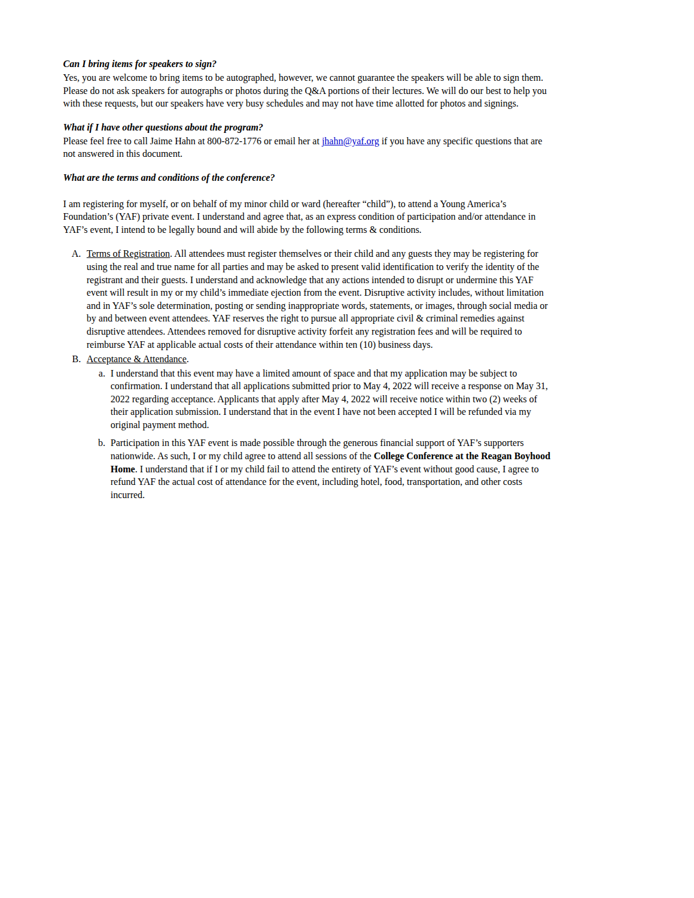Can I bring items for speakers to sign?
Yes, you are welcome to bring items to be autographed, however, we cannot guarantee the speakers will be able to sign them. Please do not ask speakers for autographs or photos during the Q&A portions of their lectures. We will do our best to help you with these requests, but our speakers have very busy schedules and may not have time allotted for photos and signings.
What if I have other questions about the program?
Please feel free to call Jaime Hahn at 800-872-1776 or email her at jhahn@yaf.org if you have any specific questions that are not answered in this document.
What are the terms and conditions of the conference?
I am registering for myself, or on behalf of my minor child or ward (hereafter “child”), to attend a Young America’s Foundation’s (YAF) private event. I understand and agree that, as an express condition of participation and/or attendance in YAF’s event, I intend to be legally bound and will abide by the following terms & conditions.
Terms of Registration. All attendees must register themselves or their child and any guests they may be registering for using the real and true name for all parties and may be asked to present valid identification to verify the identity of the registrant and their guests. I understand and acknowledge that any actions intended to disrupt or undermine this YAF event will result in my or my child’s immediate ejection from the event. Disruptive activity includes, without limitation and in YAF’s sole determination, posting or sending inappropriate words, statements, or images, through social media or by and between event attendees. YAF reserves the right to pursue all appropriate civil & criminal remedies against disruptive attendees. Attendees removed for disruptive activity forfeit any registration fees and will be required to reimburse YAF at applicable actual costs of their attendance within ten (10) business days.
Acceptance & Attendance.
I understand that this event may have a limited amount of space and that my application may be subject to confirmation. I understand that all applications submitted prior to May 4, 2022 will receive a response on May 31, 2022 regarding acceptance. Applicants that apply after May 4, 2022 will receive notice within two (2) weeks of their application submission. I understand that in the event I have not been accepted I will be refunded via my original payment method.
Participation in this YAF event is made possible through the generous financial support of YAF’s supporters nationwide. As such, I or my child agree to attend all sessions of the College Conference at the Reagan Boyhood Home. I understand that if I or my child fail to attend the entirety of YAF’s event without good cause, I agree to refund YAF the actual cost of attendance for the event, including hotel, food, transportation, and other costs incurred.